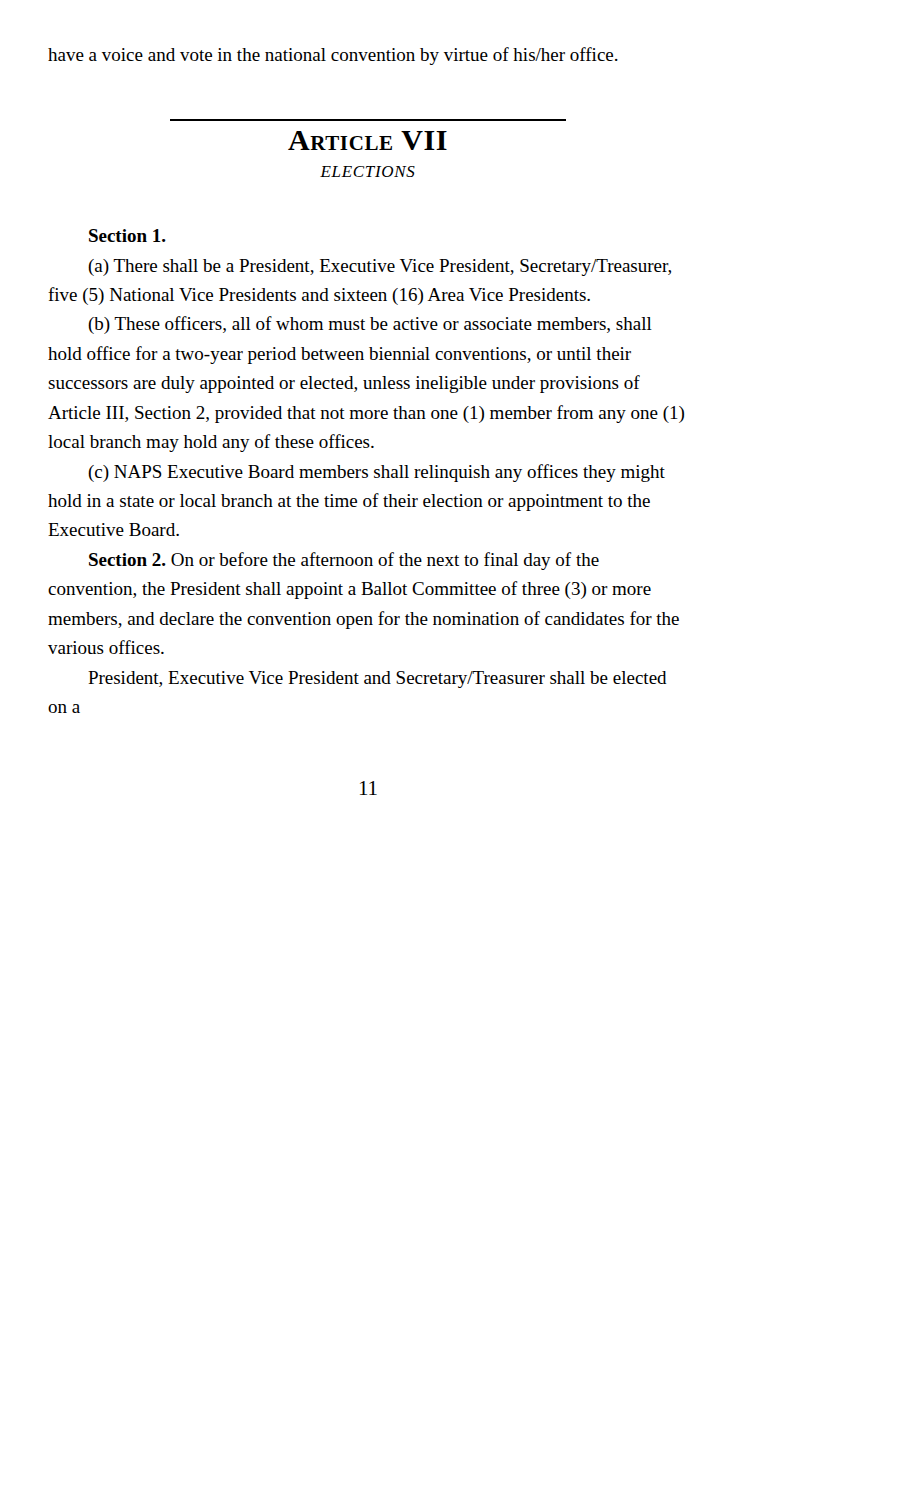have a voice and vote in the national convention by virtue of his/her office.
Article VII
ELECTIONS
Section 1.
(a) There shall be a President, Executive Vice President, Secretary/Treasurer, five (5) National Vice Presidents and sixteen (16) Area Vice Presidents.
(b) These officers, all of whom must be active or associate members, shall hold office for a two-year period between biennial conventions, or until their successors are duly appointed or elected, unless ineligible under provisions of Article III, Section 2, provided that not more than one (1) member from any one (1) local branch may hold any of these offices.
(c) NAPS Executive Board members shall relinquish any offices they might hold in a state or local branch at the time of their election or appointment to the Executive Board.
Section 2. On or before the afternoon of the next to final day of the convention, the President shall appoint a Ballot Committee of three (3) or more members, and declare the convention open for the nomination of candidates for the various offices.
President, Executive Vice President and Secretary/Treasurer shall be elected on a
11